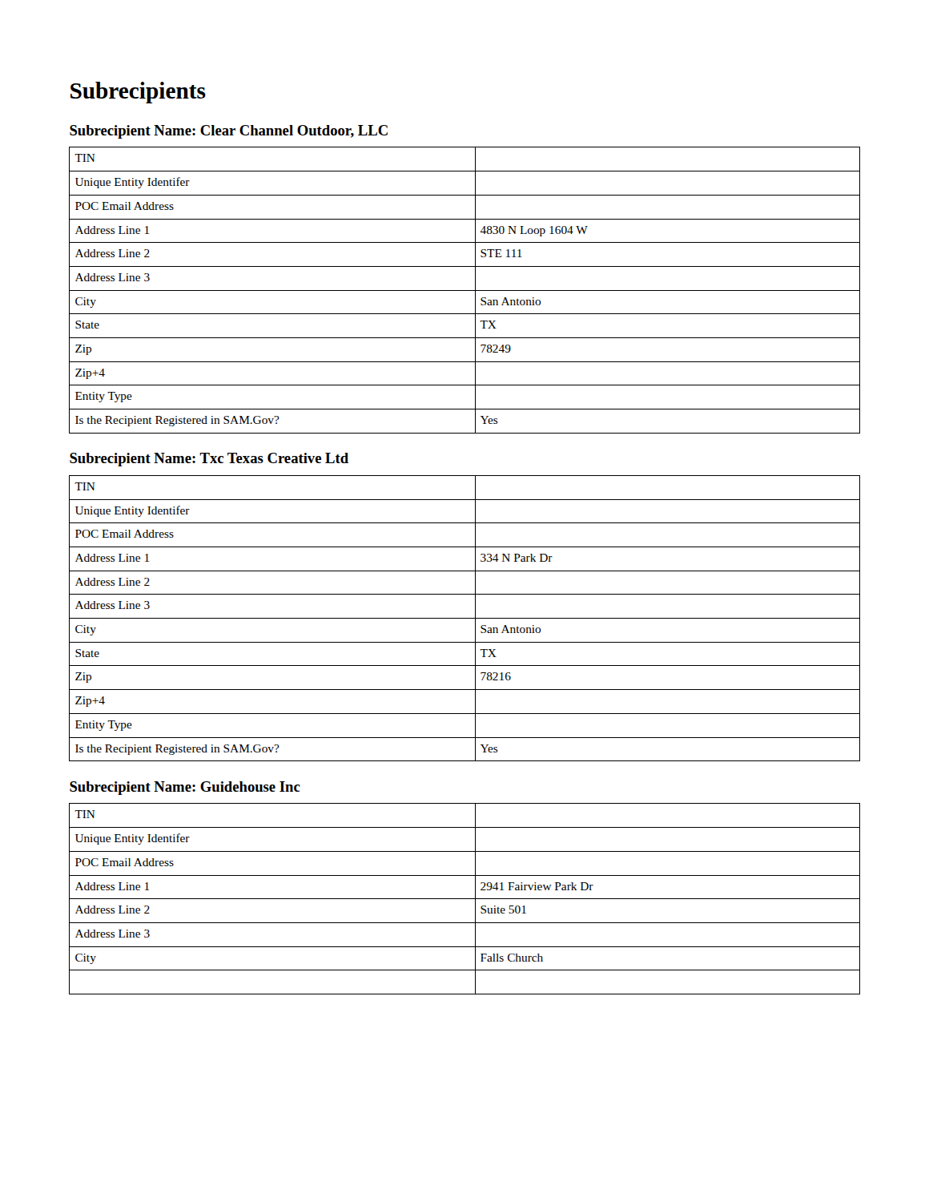Subrecipients
Subrecipient Name: Clear Channel Outdoor, LLC
| TIN | |
| Unique Entity Identifer | |
| POC Email Address | |
| Address Line 1 | 4830 N Loop 1604 W |
| Address Line 2 | STE 111 |
| Address Line 3 | |
| City | San Antonio |
| State | TX |
| Zip | 78249 |
| Zip+4 | |
| Entity Type | |
| Is the Recipient Registered in SAM.Gov? | Yes |
Subrecipient Name: Txc Texas Creative Ltd
| TIN | |
| Unique Entity Identifer | |
| POC Email Address | |
| Address Line 1 | 334 N Park Dr |
| Address Line 2 | |
| Address Line 3 | |
| City | San Antonio |
| State | TX |
| Zip | 78216 |
| Zip+4 | |
| Entity Type | |
| Is the Recipient Registered in SAM.Gov? | Yes |
Subrecipient Name: Guidehouse Inc
| TIN | |
| Unique Entity Identifer | |
| POC Email Address | |
| Address Line 1 | 2941 Fairview Park Dr |
| Address Line 2 | Suite 501 |
| Address Line 3 | |
| City | Falls Church |